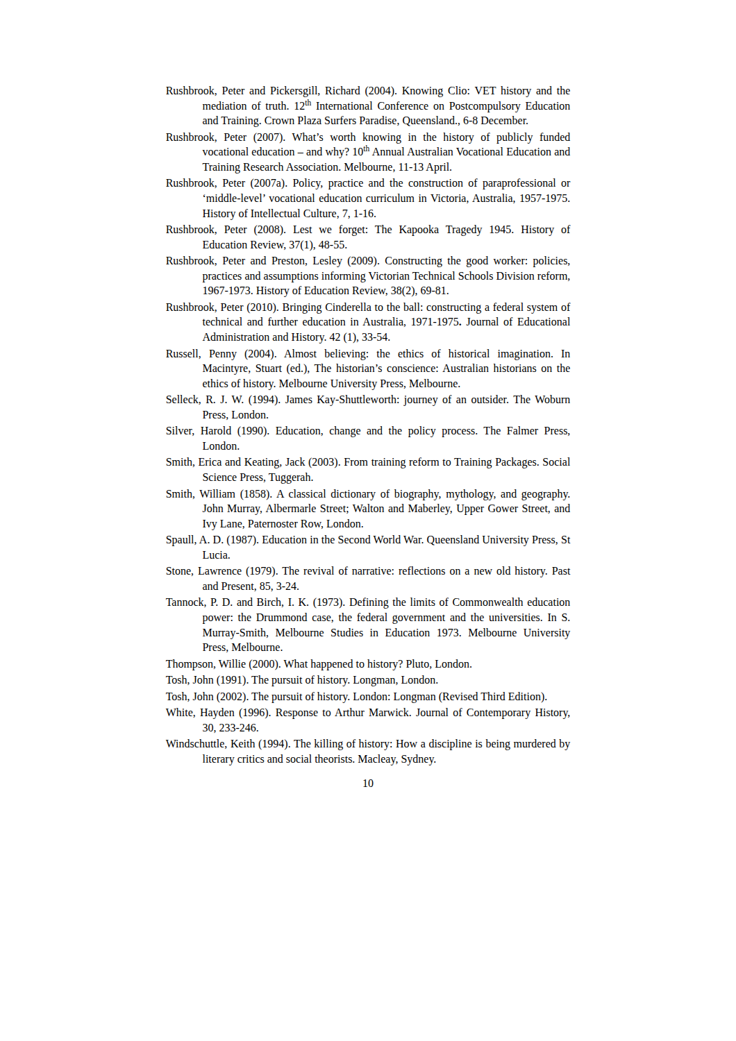Rushbrook, Peter and Pickersgill, Richard (2004). Knowing Clio: VET history and the mediation of truth. 12th International Conference on Postcompulsory Education and Training. Crown Plaza Surfers Paradise, Queensland., 6-8 December.
Rushbrook, Peter (2007). What’s worth knowing in the history of publicly funded vocational education – and why? 10th Annual Australian Vocational Education and Training Research Association. Melbourne, 11-13 April.
Rushbrook, Peter (2007a). Policy, practice and the construction of paraprofessional or ‘middle-level’ vocational education curriculum in Victoria, Australia, 1957-1975. History of Intellectual Culture, 7, 1-16.
Rushbrook, Peter (2008). Lest we forget: The Kapooka Tragedy 1945. History of Education Review, 37(1), 48-55.
Rushbrook, Peter and Preston, Lesley (2009). Constructing the good worker: policies, practices and assumptions informing Victorian Technical Schools Division reform, 1967-1973. History of Education Review, 38(2), 69-81.
Rushbrook, Peter (2010). Bringing Cinderella to the ball: constructing a federal system of technical and further education in Australia, 1971-1975. Journal of Educational Administration and History. 42 (1), 33-54.
Russell, Penny (2004). Almost believing: the ethics of historical imagination. In Macintyre, Stuart (ed.), The historian’s conscience: Australian historians on the ethics of history. Melbourne University Press, Melbourne.
Selleck, R. J. W. (1994). James Kay-Shuttleworth: journey of an outsider. The Woburn Press, London.
Silver, Harold (1990). Education, change and the policy process. The Falmer Press, London.
Smith, Erica and Keating, Jack (2003). From training reform to Training Packages. Social Science Press, Tuggerah.
Smith, William (1858). A classical dictionary of biography, mythology, and geography. John Murray, Albermarle Street; Walton and Maberley, Upper Gower Street, and Ivy Lane, Paternoster Row, London.
Spaull, A. D. (1987). Education in the Second World War. Queensland University Press, St Lucia.
Stone, Lawrence (1979). The revival of narrative: reflections on a new old history. Past and Present, 85, 3-24.
Tannock, P. D. and Birch, I. K. (1973). Defining the limits of Commonwealth education power: the Drummond case, the federal government and the universities. In S. Murray-Smith, Melbourne Studies in Education 1973. Melbourne University Press, Melbourne.
Thompson, Willie (2000). What happened to history? Pluto, London.
Tosh, John (1991). The pursuit of history. Longman, London.
Tosh, John (2002). The pursuit of history. London: Longman (Revised Third Edition).
White, Hayden (1996). Response to Arthur Marwick. Journal of Contemporary History, 30, 233-246.
Windschuttle, Keith (1994). The killing of history: How a discipline is being murdered by literary critics and social theorists. Macleay, Sydney.
10